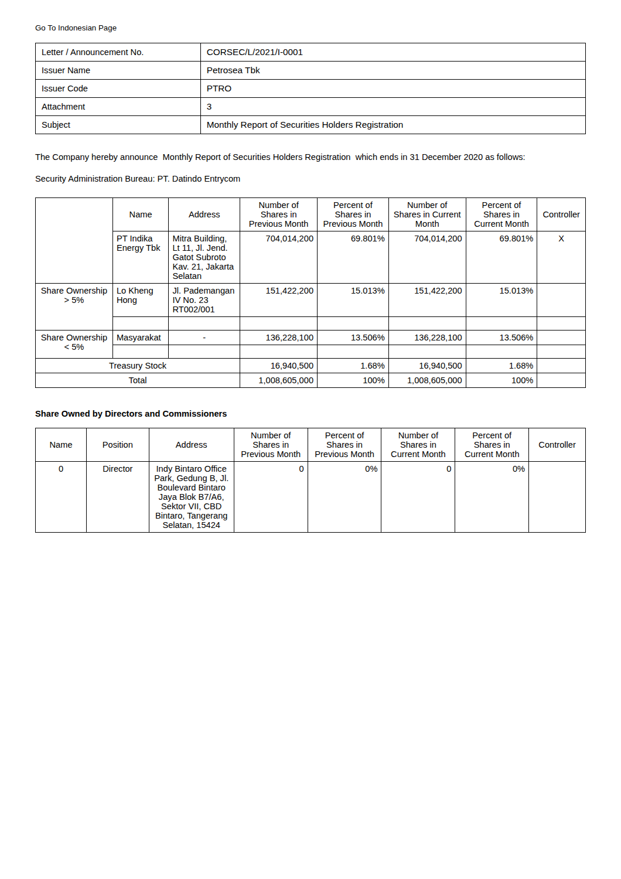Go To Indonesian Page
| Letter / Announcement No. | CORSEC/L/2021/I-0001 |
| Issuer Name | Petrosea Tbk |
| Issuer Code | PTRO |
| Attachment | 3 |
| Subject | Monthly Report of Securities Holders Registration |
The Company hereby announce Monthly Report of Securities Holders Registration which ends in 31 December 2020 as follows:
Security Administration Bureau: PT. Datindo Entrycom
| | Name | Address | Number of Shares in Previous Month | Percent of Shares in Previous Month | Number of Shares in Current Month | Percent of Shares in Current Month | Controller |
| --- | --- | --- | --- | --- | --- | --- | --- |
| PT Indika Energy Tbk | Mitra Building, Lt 11, Jl. Jend. Gatot Subroto Kav. 21, Jakarta Selatan | 704,014,200 | 69.801% | 704,014,200 | 69.801% | X |
| Share Ownership > 5% | Lo Kheng Hong | Jl. Pademangan IV No. 23 RT002/001 | 151,422,200 | 15.013% | 151,422,200 | 15.013% | |
| Share Ownership < 5% | Masyarakat | - | 136,228,100 | 13.506% | 136,228,100 | 13.506% | |
| Treasury Stock | 16,940,500 | 1.68% | 16,940,500 | 1.68% | |
| Total | 1,008,605,000 | 100% | 1,008,605,000 | 100% | |
Share Owned by Directors and Commissioners
| Name | Position | Address | Number of Shares in Previous Month | Percent of Shares in Previous Month | Number of Shares in Current Month | Percent of Shares in Current Month | Controller |
| --- | --- | --- | --- | --- | --- | --- | --- |
| 0 | Director | Indy Bintaro Office Park, Gedung B, Jl. Boulevard Bintaro Jaya Blok B7/A6, Sektor VII, CBD Bintaro, Tangerang Selatan, 15424 | 0 | 0% | 0 | 0% | |